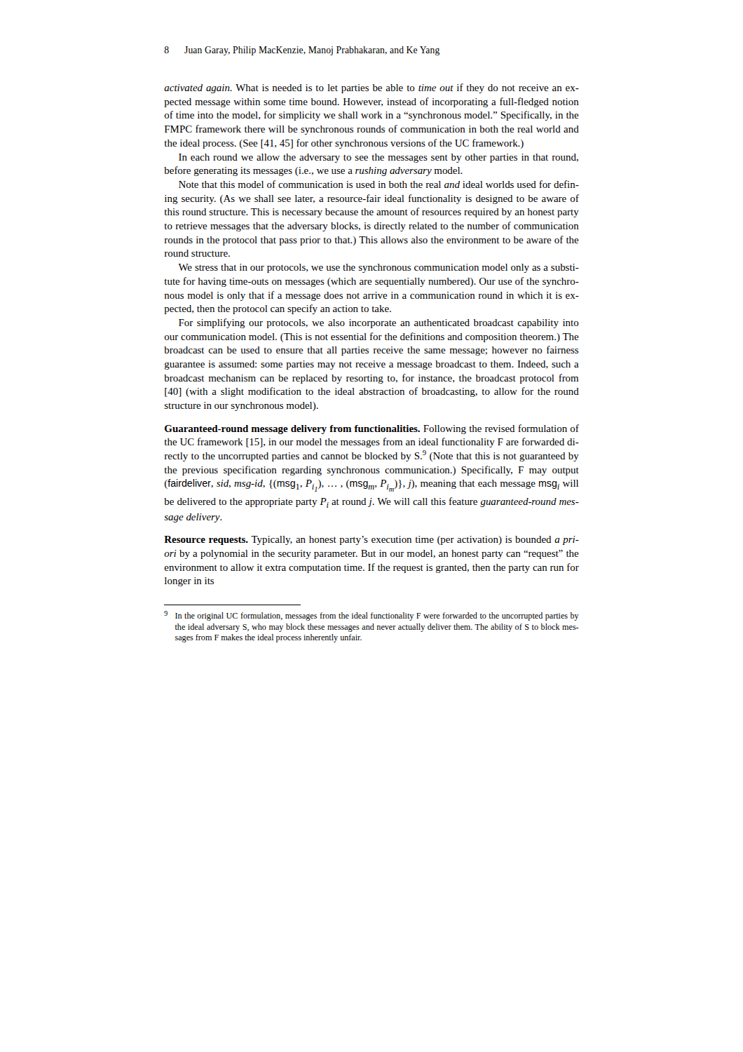8 Juan Garay, Philip MacKenzie, Manoj Prabhakaran, and Ke Yang
activated again. What is needed is to let parties be able to time out if they do not receive an expected message within some time bound. However, instead of incorporating a full-fledged notion of time into the model, for simplicity we shall work in a “synchronous model.” Specifically, in the FMPC framework there will be synchronous rounds of communication in both the real world and the ideal process. (See [41, 45] for other synchronous versions of the UC framework.)
In each round we allow the adversary to see the messages sent by other parties in that round, before generating its messages (i.e., we use a rushing adversary model.
Note that this model of communication is used in both the real and ideal worlds used for defining security. (As we shall see later, a resource-fair ideal functionality is designed to be aware of this round structure. This is necessary because the amount of resources required by an honest party to retrieve messages that the adversary blocks, is directly related to the number of communication rounds in the protocol that pass prior to that.) This allows also the environment to be aware of the round structure.
We stress that in our protocols, we use the synchronous communication model only as a substitute for having time-outs on messages (which are sequentially numbered). Our use of the synchronous model is only that if a message does not arrive in a communication round in which it is expected, then the protocol can specify an action to take.
For simplifying our protocols, we also incorporate an authenticated broadcast capability into our communication model. (This is not essential for the definitions and composition theorem.) The broadcast can be used to ensure that all parties receive the same message; however no fairness guarantee is assumed: some parties may not receive a message broadcast to them. Indeed, such a broadcast mechanism can be replaced by resorting to, for instance, the broadcast protocol from [40] (with a slight modification to the ideal abstraction of broadcasting, to allow for the round structure in our synchronous model).
Guaranteed-round message delivery from functionalities. Following the revised formulation of the UC framework [15], in our model the messages from an ideal functionality F are forwarded directly to the uncorrupted parties and cannot be blocked by S.9 (Note that this is not guaranteed by the previous specification regarding synchronous communication.) Specifically, F may output (fairdeliver, sid, msg-id, {(msg1, Pi1), … , (msgm, Pim)}, j), meaning that each message msgi will be delivered to the appropriate party Pi at round j. We will call this feature guaranteed-round message delivery.
Resource requests. Typically, an honest party’s execution time (per activation) is bounded a priori by a polynomial in the security parameter. But in our model, an honest party can “request” the environment to allow it extra computation time. If the request is granted, then the party can run for longer in its
9 In the original UC formulation, messages from the ideal functionality F were forwarded to the uncorrupted parties by the ideal adversary S, who may block these messages and never actually deliver them. The ability of S to block messages from F makes the ideal process inherently unfair.